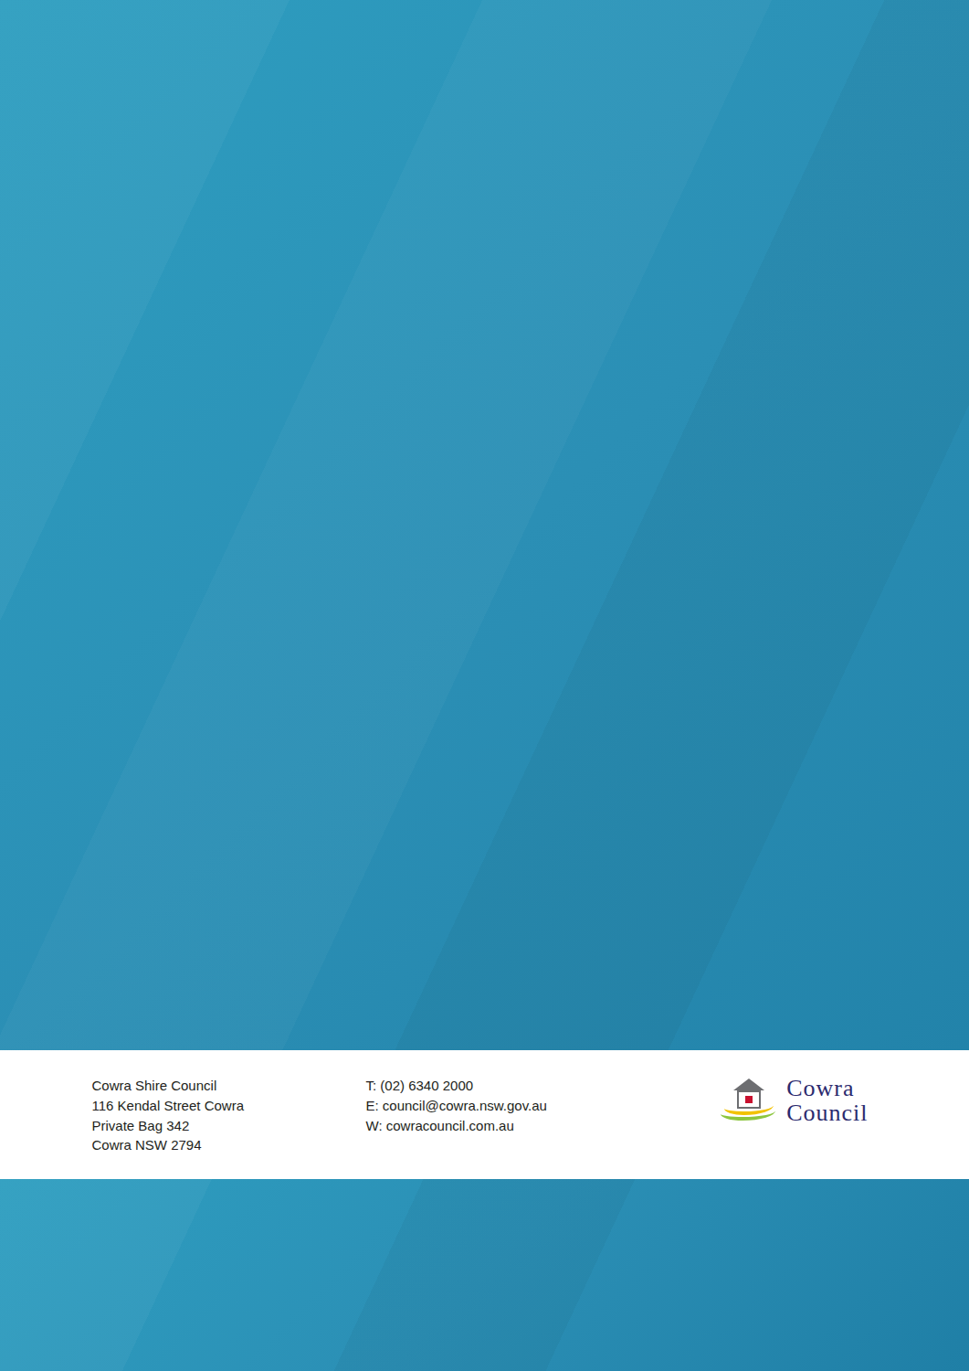Cowra Shire Council
116 Kendal Street Cowra
Private Bag 342
Cowra NSW 2794
T: (02) 6340 2000
E: council@cowra.nsw.gov.au
W: cowracouncil.com.au
Cowra Council